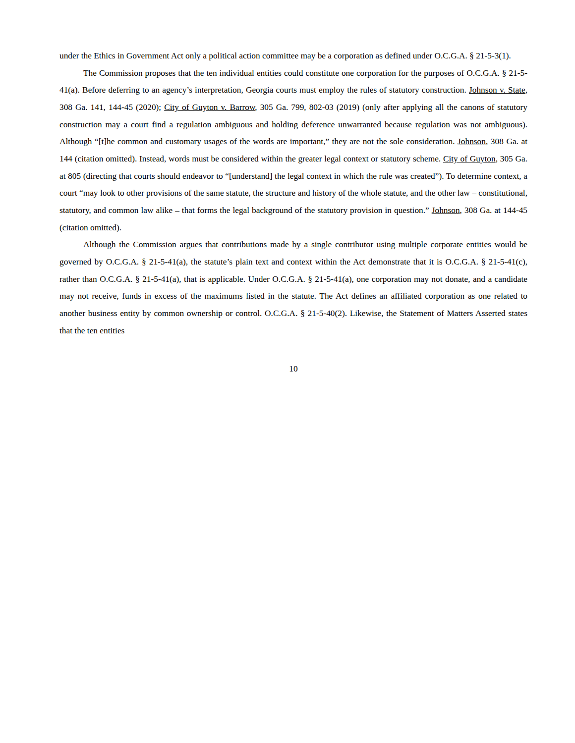under the Ethics in Government Act only a political action committee may be a corporation as defined under O.C.G.A. § 21-5-3(1).
The Commission proposes that the ten individual entities could constitute one corporation for the purposes of O.C.G.A. § 21-5-41(a). Before deferring to an agency’s interpretation, Georgia courts must employ the rules of statutory construction. Johnson v. State, 308 Ga. 141, 144-45 (2020); City of Guyton v. Barrow, 305 Ga. 799, 802-03 (2019) (only after applying all the canons of statutory construction may a court find a regulation ambiguous and holding deference unwarranted because regulation was not ambiguous). Although “[t]he common and customary usages of the words are important,” they are not the sole consideration. Johnson, 308 Ga. at 144 (citation omitted). Instead, words must be considered within the greater legal context or statutory scheme. City of Guyton, 305 Ga. at 805 (directing that courts should endeavor to “[understand] the legal context in which the rule was created”). To determine context, a court “may look to other provisions of the same statute, the structure and history of the whole statute, and the other law – constitutional, statutory, and common law alike – that forms the legal background of the statutory provision in question.” Johnson, 308 Ga. at 144-45 (citation omitted).
Although the Commission argues that contributions made by a single contributor using multiple corporate entities would be governed by O.C.G.A. § 21-5-41(a), the statute’s plain text and context within the Act demonstrate that it is O.C.G.A. § 21-5-41(c), rather than O.C.G.A. § 21-5-41(a), that is applicable. Under O.C.G.A. § 21-5-41(a), one corporation may not donate, and a candidate may not receive, funds in excess of the maximums listed in the statute. The Act defines an affiliated corporation as one related to another business entity by common ownership or control. O.C.G.A. § 21-5-40(2). Likewise, the Statement of Matters Asserted states that the ten entities
10